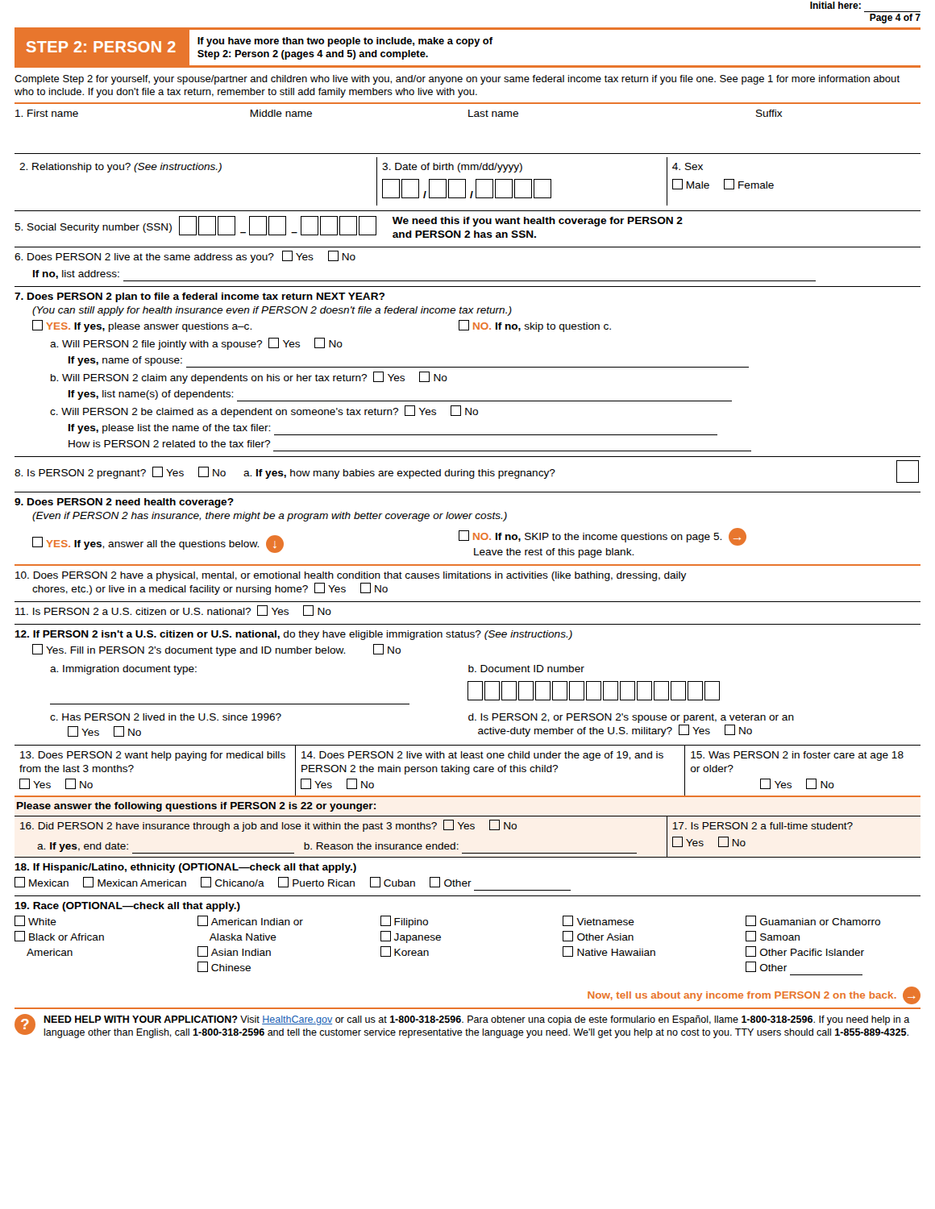Initial here:
Page 4 of 7
STEP 2: PERSON 2
If you have more than two people to include, make a copy of
Step 2: Person 2 (pages 4 and 5) and complete.
Complete Step 2 for yourself, your spouse/partner and children who live with you, and/or anyone on your same federal income tax return if you file one. See page 1 for more information about who to include. If you don't file a tax return, remember to still add family members who live with you.
1. First name
Middle name
Last name
Suffix
| 2. Relationship to you? (See instructions.) | 3. Date of birth (mm/dd/yyyy) / / | 4. Sex Male Female |
5. Social Security number (SSN)
– –
We need this if you want health coverage for PERSON 2
and PERSON 2 has an SSN.
6. Does PERSON 2 live at the same address as you? Yes No
If no, list address:
7. Does PERSON 2 plan to file a federal income tax return NEXT YEAR?
(You can still apply for health insurance even if PERSON 2 doesn't file a federal income tax return.)
YES. If yes, please answer questions a–c.
NO. If no, skip to question c.
a. Will PERSON 2 file jointly with a spouse? Yes No
If yes, name of spouse:
b. Will PERSON 2 claim any dependents on his or her tax return? Yes No
If yes, list name(s) of dependents:
c. Will PERSON 2 be claimed as a dependent on someone's tax return? Yes No
If yes, please list the name of the tax filer:
How is PERSON 2 related to the tax filer?
8. Is PERSON 2 pregnant? Yes No a. If yes, how many babies are expected during this pregnancy?
9. Does PERSON 2 need health coverage?
(Even if PERSON 2 has insurance, there might be a program with better coverage or lower costs.)
YES. If yes, answer all the questions below. ↓
NO. If no, SKIP to the income questions on page 5. →
Leave the rest of this page blank.
10. Does PERSON 2 have a physical, mental, or emotional health condition that causes limitations in activities (like bathing, dressing, daily
chores, etc.) or live in a medical facility or nursing home? Yes No
11. Is PERSON 2 a U.S. citizen or U.S. national? Yes No
12. If PERSON 2 isn't a U.S. citizen or U.S. national, do they have eligible immigration status? (See instructions.)
Yes. Fill in PERSON 2's document type and ID number below. No
a. Immigration document type:
b. Document ID number
c. Has PERSON 2 lived in the U.S. since 1996?
Yes No
d. Is PERSON 2, or PERSON 2's spouse or parent, a veteran or an
active-duty member of the U.S. military? Yes No
| 13. Does PERSON 2 want help paying for medical bills from the last 3 months? Yes No | 14. Does PERSON 2 live with at least one child under the age of 19, and is PERSON 2 the main person taking care of this child? Yes No | 15. Was PERSON 2 in foster care at age 18 or older? Yes No |
Please answer the following questions if PERSON 2 is 22 or younger:
| 16. Did PERSON 2 have insurance through a job and lose it within the past 3 months? Yes No a. If yes , end date: b. Reason the insurance ended: | 17. Is PERSON 2 a full-time student? Yes No |
18. If Hispanic/Latino, ethnicity (OPTIONAL—check all that apply.)
Mexican Mexican American Chicano/a Puerto Rican Cuban Other
19. Race (OPTIONAL—check all that apply.)
White
Black or African
American
American Indian or
Alaska Native
Asian Indian
Chinese
Filipino
Japanese
Korean
Vietnamese
Other Asian
Native Hawaiian
Guamanian or Chamorro
Samoan
Other Pacific Islander
Other
Now, tell us about any income from PERSON 2 on the back. →
?
NEED HELP WITH YOUR APPLICATION? Visit HealthCare.gov or call us at 1-800-318-2596. Para obtener una copia de este formulario en Español, llame 1-800-318-2596. If you need help in a language other than English, call 1-800-318-2596 and tell the customer service representative the language you need. We'll get you help at no cost to you. TTY users should call 1-855-889-4325.